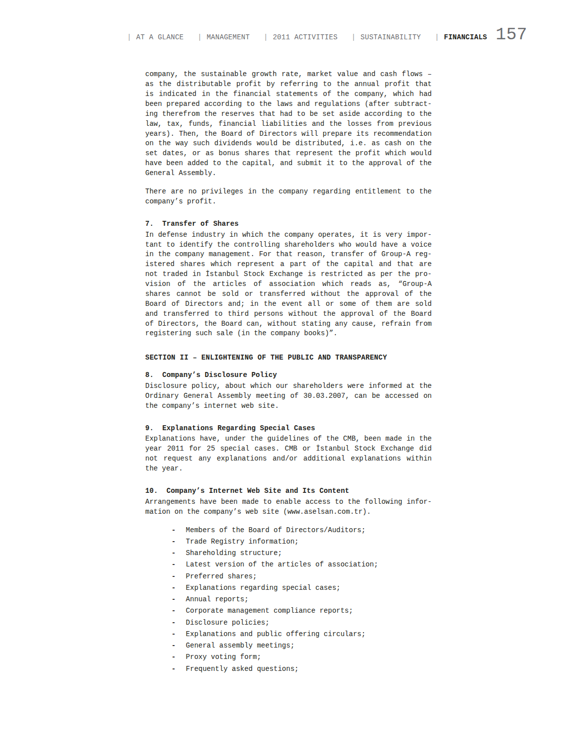|AT A GLANCE |MANAGEMENT |2011 ACTIVITIES |SUSTAINABILITY |FINANCIALS
157
company, the sustainable growth rate, market value and cash flows – as the distributable profit by referring to the annual profit that is indicated in the financial statements of the company, which had been prepared according to the laws and regulations (after subtracting therefrom the reserves that had to be set aside according to the law, tax, funds, financial liabilities and the losses from previous years). Then, the Board of Directors will prepare its recommendation on the way such dividends would be distributed, i.e. as cash on the set dates, or as bonus shares that represent the profit which would have been added to the capital, and submit it to the approval of the General Assembly.
There are no privileges in the company regarding entitlement to the company’s profit.
7. Transfer of Shares
In defense industry in which the company operates, it is very important to identify the controlling shareholders who would have a voice in the company management. For that reason, transfer of Group-A registered shares which represent a part of the capital and that are not traded in İstanbul Stock Exchange is restricted as per the provision of the articles of association which reads as, “Group-A shares cannot be sold or transferred without the approval of the Board of Directors and; in the event all or some of them are sold and transferred to third persons without the approval of the Board of Directors, the Board can, without stating any cause, refrain from registering such sale (in the company books)”.
SECTION II – ENLIGHTENING OF THE PUBLIC AND TRANSPARENCY
8. Company’s Disclosure Policy
Disclosure policy, about which our shareholders were informed at the Ordinary General Assembly meeting of 30.03.2007, can be accessed on the company’s internet web site.
9. Explanations Regarding Special Cases
Explanations have, under the guidelines of the CMB, been made in the year 2011 for 25 special cases. CMB or İstanbul Stock Exchange did not request any explanations and/or additional explanations within the year.
10. Company’s Internet Web Site and Its Content
Arrangements have been made to enable access to the following information on the company’s web site (www.aselsan.com.tr).
Members of the Board of Directors/Auditors;
Trade Registry information;
Shareholding structure;
Latest version of the articles of association;
Preferred shares;
Explanations regarding special cases;
Annual reports;
Corporate management compliance reports;
Disclosure policies;
Explanations and public offering circulars;
General assembly meetings;
Proxy voting form;
Frequently asked questions;